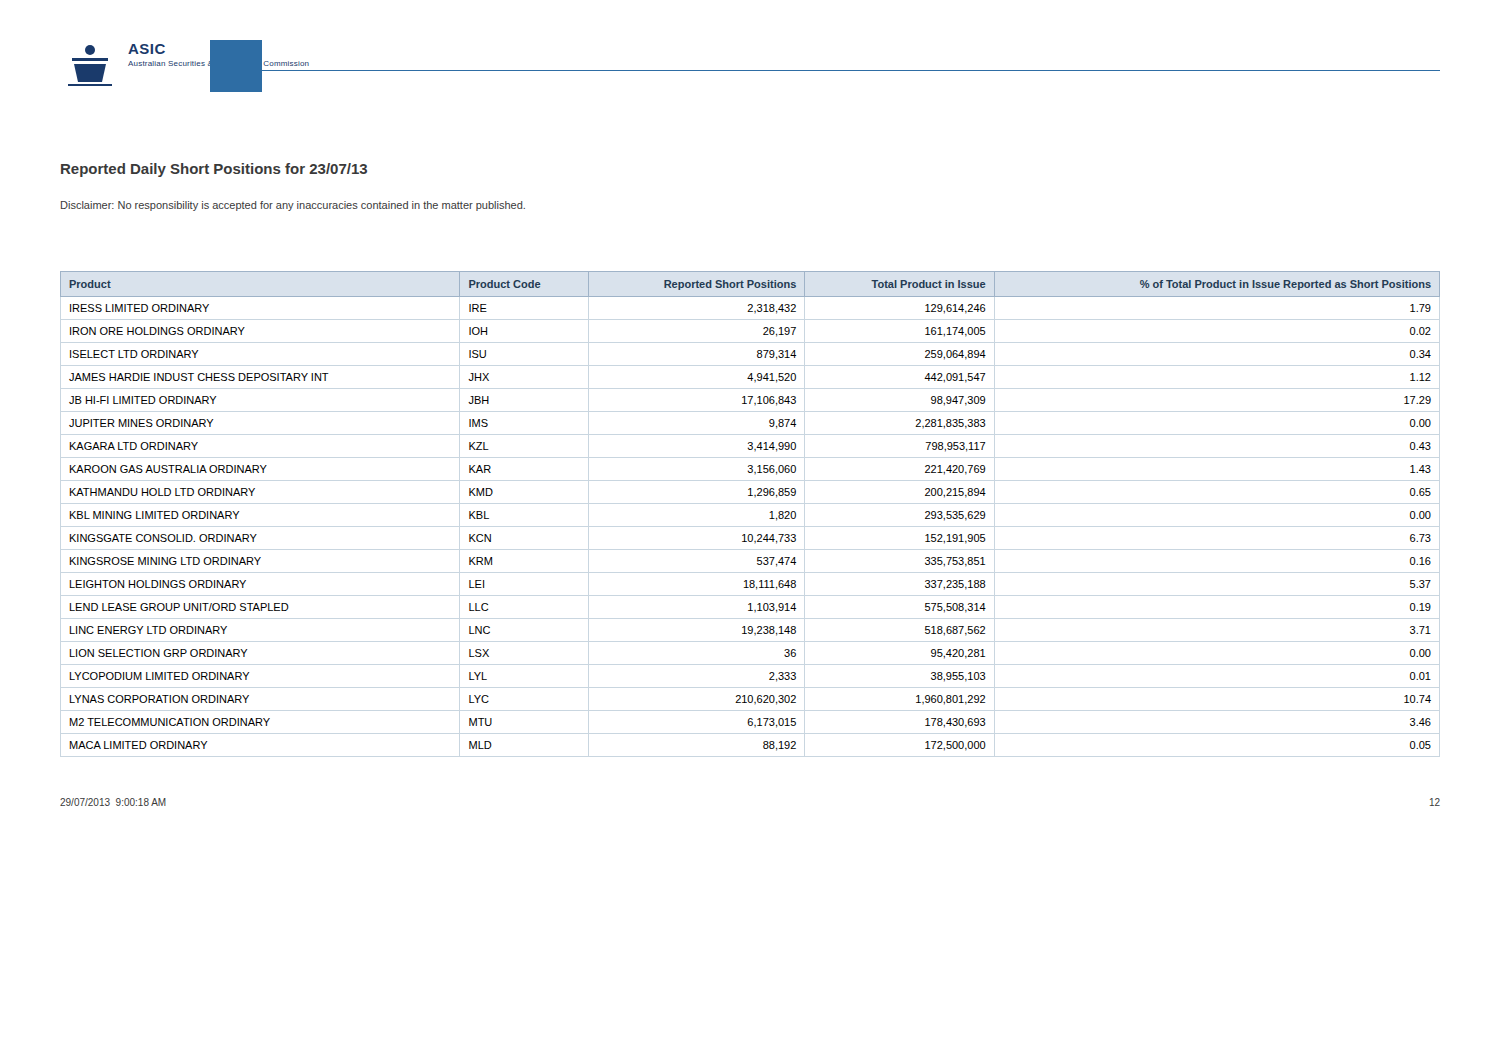ASIC
Australian Securities & Investments Commission
Reported Daily Short Positions for 23/07/13
Disclaimer: No responsibility is accepted for any inaccuracies contained in the matter published.
| Product | Product Code | Reported Short Positions | Total Product in Issue | % of Total Product in Issue Reported as Short Positions |
| --- | --- | --- | --- | --- |
| IRESS LIMITED ORDINARY | IRE | 2,318,432 | 129,614,246 | 1.79 |
| IRON ORE HOLDINGS ORDINARY | IOH | 26,197 | 161,174,005 | 0.02 |
| ISELECT LTD ORDINARY | ISU | 879,314 | 259,064,894 | 0.34 |
| JAMES HARDIE INDUST CHESS DEPOSITARY INT | JHX | 4,941,520 | 442,091,547 | 1.12 |
| JB HI-FI LIMITED ORDINARY | JBH | 17,106,843 | 98,947,309 | 17.29 |
| JUPITER MINES ORDINARY | IMS | 9,874 | 2,281,835,383 | 0.00 |
| KAGARA LTD ORDINARY | KZL | 3,414,990 | 798,953,117 | 0.43 |
| KAROON GAS AUSTRALIA ORDINARY | KAR | 3,156,060 | 221,420,769 | 1.43 |
| KATHMANDU HOLD LTD ORDINARY | KMD | 1,296,859 | 200,215,894 | 0.65 |
| KBL MINING LIMITED ORDINARY | KBL | 1,820 | 293,535,629 | 0.00 |
| KINGSGATE CONSOLID. ORDINARY | KCN | 10,244,733 | 152,191,905 | 6.73 |
| KINGSROSE MINING LTD ORDINARY | KRM | 537,474 | 335,753,851 | 0.16 |
| LEIGHTON HOLDINGS ORDINARY | LEI | 18,111,648 | 337,235,188 | 5.37 |
| LEND LEASE GROUP UNIT/ORD STAPLED | LLC | 1,103,914 | 575,508,314 | 0.19 |
| LINC ENERGY LTD ORDINARY | LNC | 19,238,148 | 518,687,562 | 3.71 |
| LION SELECTION GRP ORDINARY | LSX | 36 | 95,420,281 | 0.00 |
| LYCOPODIUM LIMITED ORDINARY | LYL | 2,333 | 38,955,103 | 0.01 |
| LYNAS CORPORATION ORDINARY | LYC | 210,620,302 | 1,960,801,292 | 10.74 |
| M2 TELECOMMUNICATION ORDINARY | MTU | 6,173,015 | 178,430,693 | 3.46 |
| MACA LIMITED ORDINARY | MLD | 88,192 | 172,500,000 | 0.05 |
29/07/2013 9:00:18 AM 12